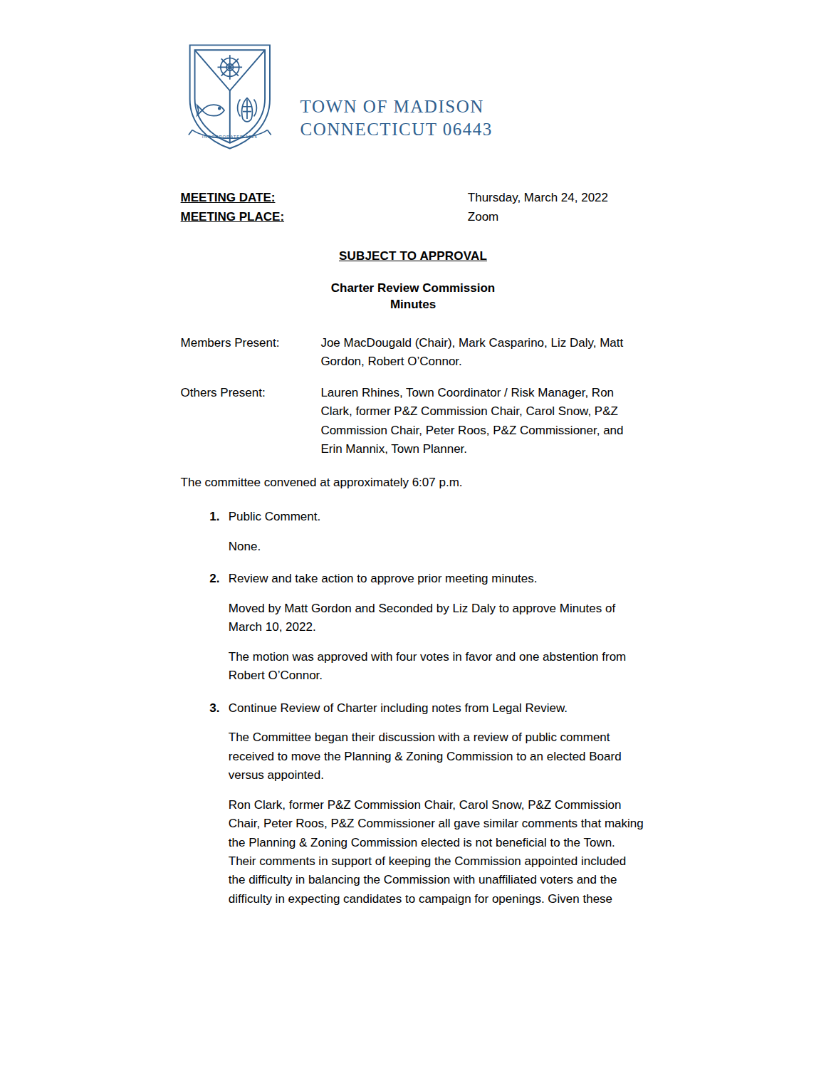INCORPORATED 1826
TOWN OF MADISON CONNECTICUT 06443
MEETING DATE: Thursday, March 24, 2022
MEETING PLACE: Zoom
SUBJECT TO APPROVAL
Charter Review Commission Minutes
Members Present:
Joe MacDougald (Chair), Mark Casparino, Liz Daly, Matt Gordon, Robert O’Connor.
Others Present:
Lauren Rhines, Town Coordinator / Risk Manager, Ron Clark, former P&Z Commission Chair, Carol Snow, P&Z Commission Chair, Peter Roos, P&Z Commissioner, and Erin Mannix, Town Planner.
The committee convened at approximately 6:07 p.m.
Public Comment.
None.
Review and take action to approve prior meeting minutes.
Moved by Matt Gordon and Seconded by Liz Daly to approve Minutes of March 10, 2022.
The motion was approved with four votes in favor and one abstention from Robert O’Connor.
Continue Review of Charter including notes from Legal Review.
The Committee began their discussion with a review of public comment received to move the Planning & Zoning Commission to an elected Board versus appointed.
Ron Clark, former P&Z Commission Chair, Carol Snow, P&Z Commission Chair, Peter Roos, P&Z Commissioner all gave similar comments that making the Planning & Zoning Commission elected is not beneficial to the Town. Their comments in support of keeping the Commission appointed included the difficulty in balancing the Commission with unaffiliated voters and the difficulty in expecting candidates to campaign for openings. Given these